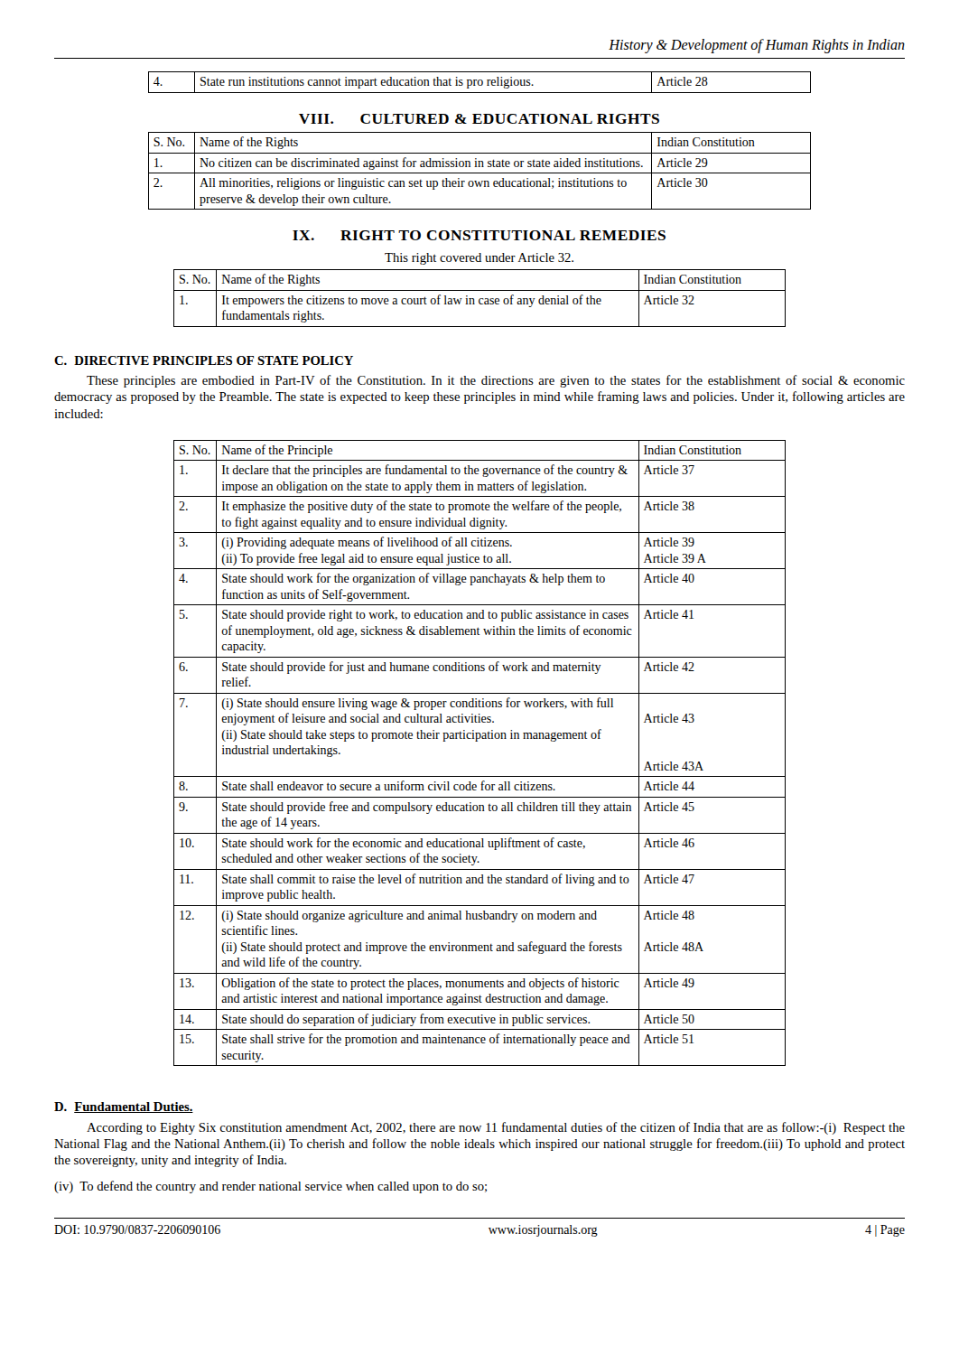History & Development of Human Rights in Indian
| 4. | State run institutions cannot impart education that is pro religious. | Article 28 |
VIII. CULTURED & EDUCATIONAL RIGHTS
| S. No. | Name of the Rights | Indian Constitution |
| 1. | No citizen can be discriminated against for admission in state or state aided institutions. | Article 29 |
| 2. | All minorities, religions or linguistic can set up their own educational; institutions to preserve & develop their own culture. | Article 30 |
IX. RIGHT TO CONSTITUTIONAL REMEDIES
This right covered under Article 32.
| S. No. | Name of the Rights | Indian Constitution |
| 1. | It empowers the citizens to move a court of law in case of any denial of the fundamentals rights. | Article 32 |
C. DIRECTIVE PRINCIPLES OF STATE POLICY
These principles are embodied in Part-IV of the Constitution. In it the directions are given to the states for the establishment of social & economic democracy as proposed by the Preamble. The state is expected to keep these principles in mind while framing laws and policies. Under it, following articles are included:
| S. No. | Name of the Principle | Indian Constitution |
| 1. | It declare that the principles are fundamental to the governance of the country & impose an obligation on the state to apply them in matters of legislation. | Article 37 |
| 2. | It emphasize the positive duty of the state to promote the welfare of the people, to fight against equality and to ensure individual dignity. | Article 38 |
| 3. | (i) Providing adequate means of livelihood of all citizens. (ii) To provide free legal aid to ensure equal justice to all. | Article 39 Article 39 A |
| 4. | State should work for the organization of village panchayats & help them to function as units of Self-government. | Article 40 |
| 5. | State should provide right to work, to education and to public assistance in cases of unemployment, old age, sickness & disablement within the limits of economic capacity. | Article 41 |
| 6. | State should provide for just and humane conditions of work and maternity relief. | Article 42 |
| 7. | (i) State should ensure living wage & proper conditions for workers, with full enjoyment of leisure and social and cultural activities. (ii) State should take steps to promote their participation in management of industrial undertakings. | Article 43 Article 43A |
| 8. | State shall endeavor to secure a uniform civil code for all citizens. | Article 44 |
| 9. | State should provide free and compulsory education to all children till they attain the age of 14 years. | Article 45 |
| 10. | State should work for the economic and educational upliftment of caste, scheduled and other weaker sections of the society. | Article 46 |
| 11. | State shall commit to raise the level of nutrition and the standard of living and to improve public health. | Article 47 |
| 12. | (i) State should organize agriculture and animal husbandry on modern and scientific lines. (ii) State should protect and improve the environment and safeguard the forests and wild life of the country. | Article 48 Article 48A |
| 13. | Obligation of the state to protect the places, monuments and objects of historic and artistic interest and national importance against destruction and damage. | Article 49 |
| 14. | State should do separation of judiciary from executive in public services. | Article 50 |
| 15. | State shall strive for the promotion and maintenance of internationally peace and security. | Article 51 |
D. Fundamental Duties.
According to Eighty Six constitution amendment Act, 2002, there are now 11 fundamental duties of the citizen of India that are as follow:-(i) Respect the National Flag and the National Anthem.(ii) To cherish and follow the noble ideals which inspired our national struggle for freedom.(iii) To uphold and protect the sovereignty, unity and integrity of India.
(iv) To defend the country and render national service when called upon to do so;
DOI: 10.9790/0837-2206090106
www.iosrjournals.org
4 | Page